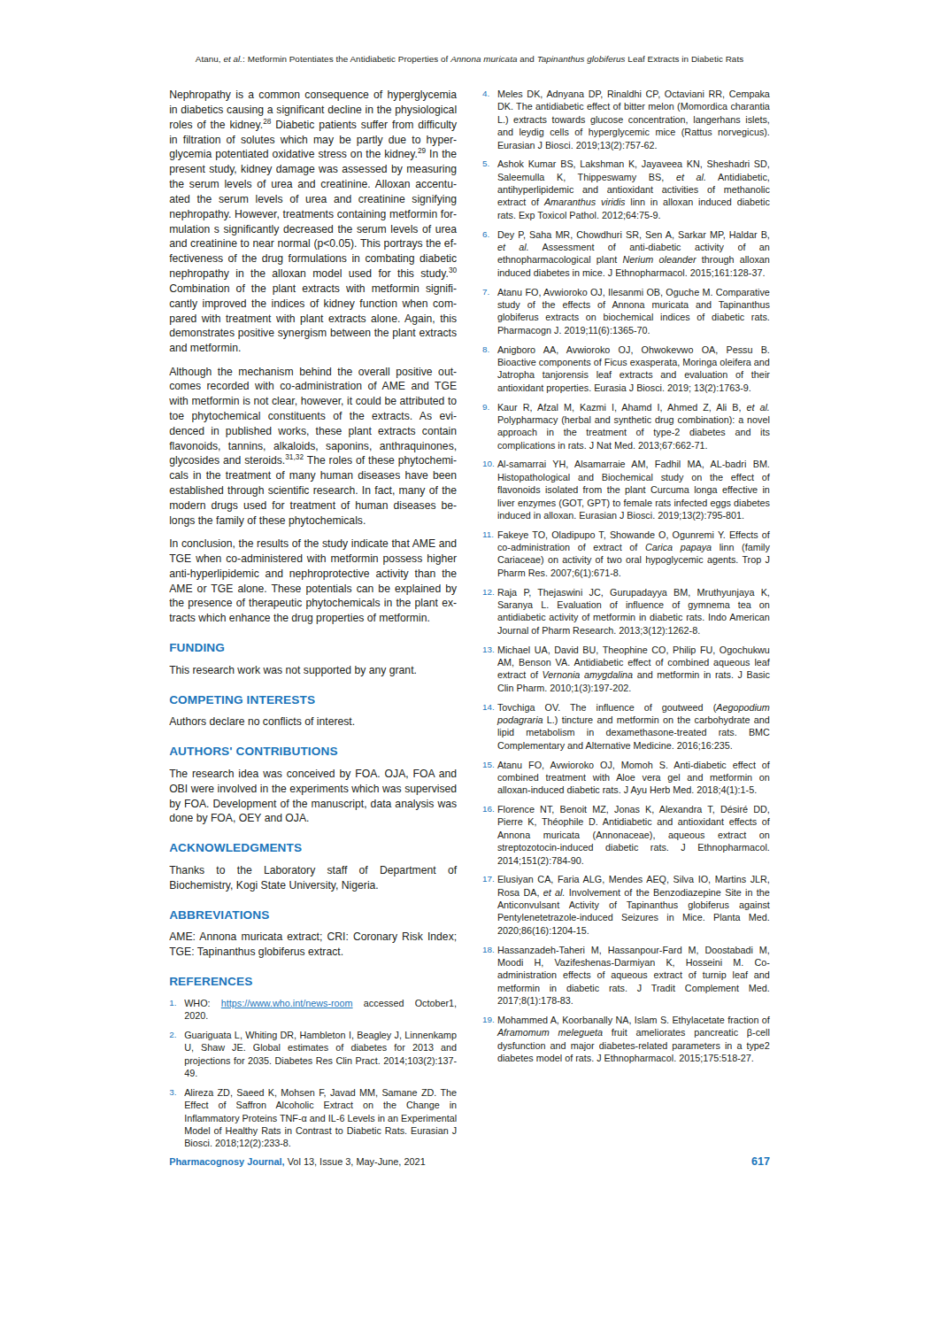Atanu, et al.: Metformin Potentiates the Antidiabetic Properties of Annona muricata and Tapinanthus globiferus Leaf Extracts in Diabetic Rats
Nephropathy is a common consequence of hyperglycemia in diabetics causing a significant decline in the physiological roles of the kidney.28 Diabetic patients suffer from difficulty in filtration of solutes which may be partly due to hyperglycemia potentiated oxidative stress on the kidney.29 In the present study, kidney damage was assessed by measuring the serum levels of urea and creatinine. Alloxan accentuated the serum levels of urea and creatinine signifying nephropathy. However, treatments containing metformin formulation s significantly decreased the serum levels of urea and creatinine to near normal (p<0.05). This portrays the effectiveness of the drug formulations in combating diabetic nephropathy in the alloxan model used for this study.30 Combination of the plant extracts with metformin significantly improved the indices of kidney function when compared with treatment with plant extracts alone. Again, this demonstrates positive synergism between the plant extracts and metformin.
Although the mechanism behind the overall positive outcomes recorded with co-administration of AME and TGE with metformin is not clear, however, it could be attributed to toe phytochemical constituents of the extracts. As evidenced in published works, these plant extracts contain flavonoids, tannins, alkaloids, saponins, anthraquinones, glycosides and steroids.31,32 The roles of these phytochemicals in the treatment of many human diseases have been established through scientific research. In fact, many of the modern drugs used for treatment of human diseases belongs the family of these phytochemicals.
In conclusion, the results of the study indicate that AME and TGE when co-administered with metformin possess higher anti-hyperlipidemic and nephroprotective activity than the AME or TGE alone. These potentials can be explained by the presence of therapeutic phytochemicals in the plant extracts which enhance the drug properties of metformin.
FUNDING
This research work was not supported by any grant.
COMPETING INTERESTS
Authors declare no conflicts of interest.
AUTHORS' CONTRIBUTIONS
The research idea was conceived by FOA. OJA, FOA and OBI were involved in the experiments which was supervised by FOA. Development of the manuscript, data analysis was done by FOA, OEY and OJA.
ACKNOWLEDGMENTS
Thanks to the Laboratory staff of Department of Biochemistry, Kogi State University, Nigeria.
ABBREVIATIONS
AME: Annona muricata extract; CRI: Coronary Risk Index; TGE: Tapinanthus globiferus extract.
REFERENCES
WHO: https://www.who.int/news-room accessed October1, 2020.
Guariguata L, Whiting DR, Hambleton I, Beagley J, Linnenkamp U, Shaw JE. Global estimates of diabetes for 2013 and projections for 2035. Diabetes Res Clin Pract. 2014;103(2):137-49.
Alireza ZD, Saeed K, Mohsen F, Javad MM, Samane ZD. The Effect of Saffron Alcoholic Extract on the Change in Inflammatory Proteins TNF-α and IL-6 Levels in an Experimental Model of Healthy Rats in Contrast to Diabetic Rats. Eurasian J Biosci. 2018;12(2):233-8.
Meles DK, Adnyana DP, Rinaldhi CP, Octaviani RR, Cempaka DK. The antidiabetic effect of bitter melon (Momordica charantia L.) extracts towards glucose concentration, langerhans islets, and leydig cells of hyperglycemic mice (Rattus norvegicus). Eurasian J Biosci. 2019;13(2):757-62.
Ashok Kumar BS, Lakshman K, Jayaveea KN, Sheshadri SD, Saleemulla K, Thippeswamy BS, et al. Antidiabetic, antihyperlipidemic and antioxidant activities of methanolic extract of Amaranthus viridis linn in alloxan induced diabetic rats. Exp Toxicol Pathol. 2012;64:75-9.
Dey P, Saha MR, Chowdhuri SR, Sen A, Sarkar MP, Haldar B, et al. Assessment of anti-diabetic activity of an ethnopharmacological plant Nerium oleander through alloxan induced diabetes in mice. J Ethnopharmacol. 2015;161:128-37.
Atanu FO, Avwioroko OJ, Ilesanmi OB, Oguche M. Comparative study of the effects of Annona muricata and Tapinanthus globiferus extracts on biochemical indices of diabetic rats. Pharmacogn J. 2019;11(6):1365-70.
Anigboro AA, Avwioroko OJ, Ohwokevwo OA, Pessu B. Bioactive components of Ficus exasperata, Moringa oleifera and Jatropha tanjorensis leaf extracts and evaluation of their antioxidant properties. Eurasia J Biosci. 2019; 13(2):1763-9.
Kaur R, Afzal M, Kazmi I, Ahamd I, Ahmed Z, Ali B, et al. Polypharmacy (herbal and synthetic drug combination): a novel approach in the treatment of type-2 diabetes and its complications in rats. J Nat Med. 2013;67:662-71.
Al-samarrai YH, Alsamarraie AM, Fadhil MA, AL-badri BM. Histopathological and Biochemical study on the effect of flavonoids isolated from the plant Curcuma longa effective in liver enzymes (GOT, GPT) to female rats infected eggs diabetes induced in alloxan. Eurasian J Biosci. 2019;13(2):795-801.
Fakeye TO, Oladipupo T, Showande O, Ogunremi Y. Effects of co-administration of extract of Carica papaya linn (family Cariaceae) on activity of two oral hypoglycemic agents. Trop J Pharm Res. 2007;6(1):671-8.
Raja P, Thejaswini JC, Gurupadayya BM, Mruthyunjaya K, Saranya L. Evaluation of influence of gymnema tea on antidiabetic activity of metformin in diabetic rats. Indo American Journal of Pharm Research. 2013;3(12):1262-8.
Michael UA, David BU, Theophine CO, Philip FU, Ogochukwu AM, Benson VA. Antidiabetic effect of combined aqueous leaf extract of Vernonia amygdalina and metformin in rats. J Basic Clin Pharm. 2010;1(3):197-202.
Tovchiga OV. The influence of goutweed (Aegopodium podagraria L.) tincture and metformin on the carbohydrate and lipid metabolism in dexamethasone-treated rats. BMC Complementary and Alternative Medicine. 2016;16:235.
Atanu FO, Avwioroko OJ, Momoh S. Anti-diabetic effect of combined treatment with Aloe vera gel and metformin on alloxan-induced diabetic rats. J Ayu Herb Med. 2018;4(1):1-5.
Florence NT, Benoit MZ, Jonas K, Alexandra T, Désiré DD, Pierre K, Théophile D. Antidiabetic and antioxidant effects of Annona muricata (Annonaceae), aqueous extract on streptozotocin-induced diabetic rats. J Ethnopharmacol. 2014;151(2):784-90.
Elusiyan CA, Faria ALG, Mendes AEQ, Silva IO, Martins JLR, Rosa DA, et al. Involvement of the Benzodiazepine Site in the Anticonvulsant Activity of Tapinanthus globiferus against Pentylenetetrazole-induced Seizures in Mice. Planta Med. 2020;86(16):1204-15.
Hassanzadeh-Taheri M, Hassanpour-Fard M, Doostabadi M, Moodi H, Vazifeshenas-Darmiyan K, Hosseini M. Co-administration effects of aqueous extract of turnip leaf and metformin in diabetic rats. J Tradit Complement Med. 2017;8(1):178-83.
Mohammed A, Koorbanally NA, Islam S. Ethylacetate fraction of Aframomum melegueta fruit ameliorates pancreatic β-cell dysfunction and major diabetes-related parameters in a type2 diabetes model of rats. J Ethnopharmacol. 2015;175:518-27.
Pharmacognosy Journal, Vol 13, Issue 3, May-June, 2021
617